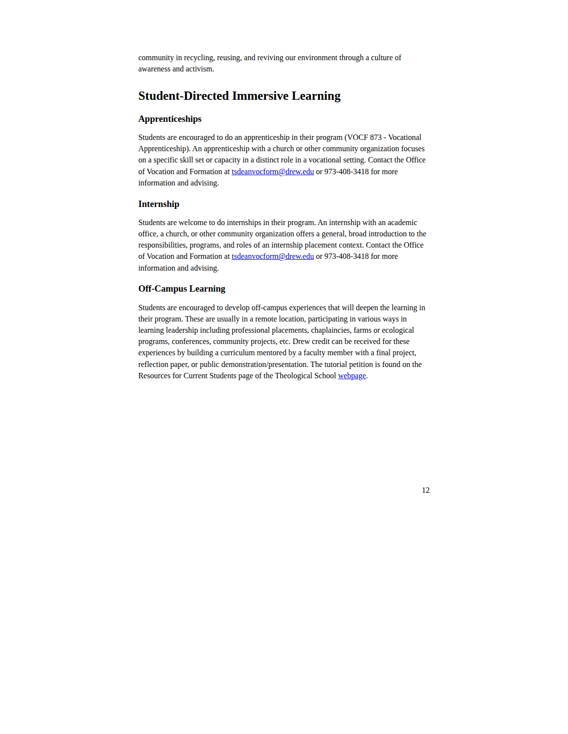community in recycling, reusing, and reviving our environment through a culture of awareness and activism.
Student-Directed Immersive Learning
Apprenticeships
Students are encouraged to do an apprenticeship in their program (VOCF 873 - Vocational Apprenticeship). An apprenticeship with a church or other community organization focuses on a specific skill set or capacity in a distinct role in a vocational setting. Contact the Office of Vocation and Formation at tsdeanvocform@drew.edu or 973-408-3418 for more information and advising.
Internship
Students are welcome to do internships in their program. An internship with an academic office, a church, or other community organization offers a general, broad introduction to the responsibilities, programs, and roles of an internship placement context. Contact the Office of Vocation and Formation at tsdeanvocform@drew.edu or 973-408-3418 for more information and advising.
Off-Campus Learning
Students are encouraged to develop off-campus experiences that will deepen the learning in their program. These are usually in a remote location, participating in various ways in learning leadership including professional placements, chaplaincies, farms or ecological programs, conferences, community projects, etc. Drew credit can be received for these experiences by building a curriculum mentored by a faculty member with a final project, reflection paper, or public demonstration/presentation. The tutorial petition is found on the Resources for Current Students page of the Theological School webpage.
12